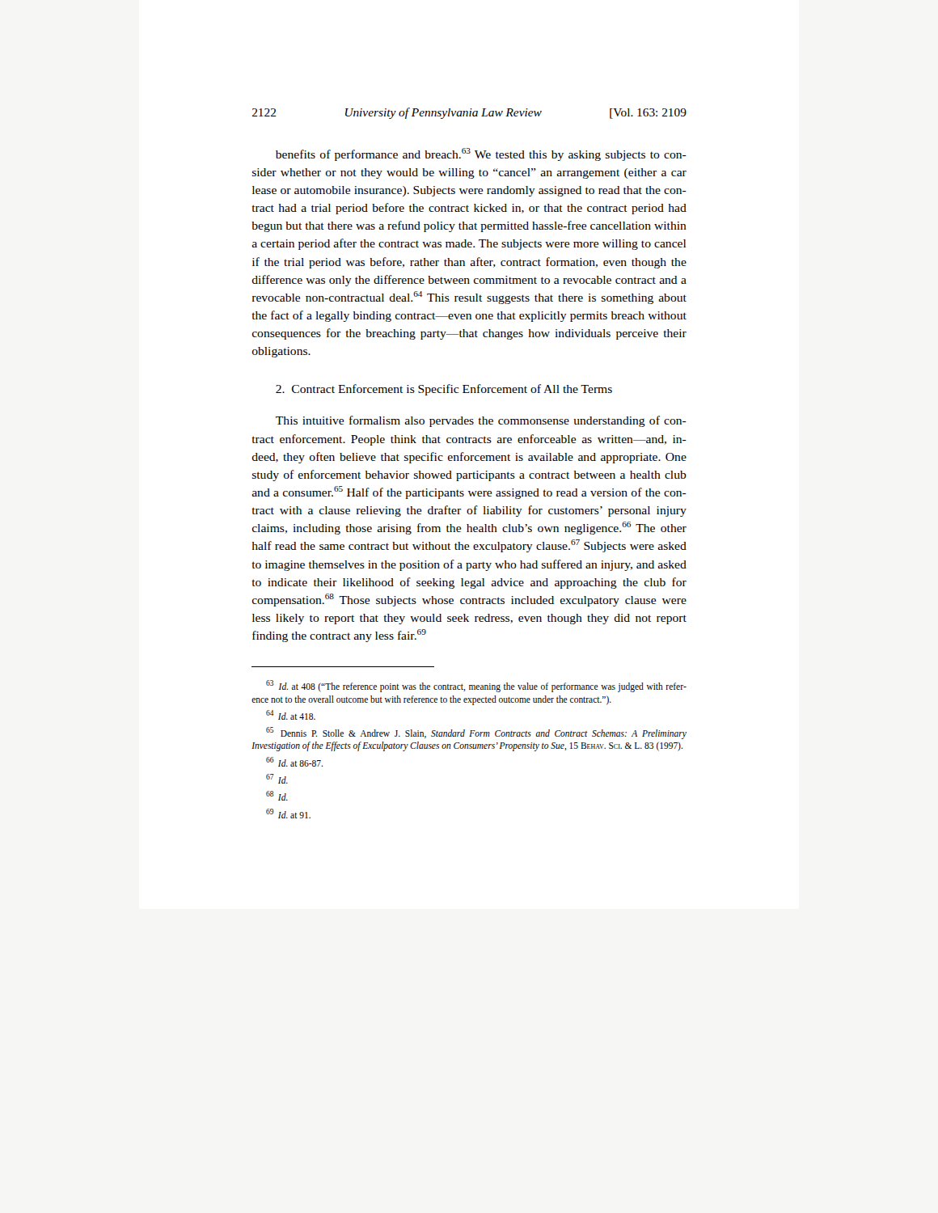2122 University of Pennsylvania Law Review [Vol. 163: 2109
benefits of performance and breach.63 We tested this by asking subjects to consider whether or not they would be willing to “cancel” an arrangement (either a car lease or automobile insurance). Subjects were randomly assigned to read that the contract had a trial period before the contract kicked in, or that the contract period had begun but that there was a refund policy that permitted hassle-free cancellation within a certain period after the contract was made. The subjects were more willing to cancel if the trial period was before, rather than after, contract formation, even though the difference was only the difference between commitment to a revocable contract and a revocable non-contractual deal.64 This result suggests that there is something about the fact of a legally binding contract—even one that explicitly permits breach without consequences for the breaching party—that changes how individuals perceive their obligations.
2. Contract Enforcement is Specific Enforcement of All the Terms
This intuitive formalism also pervades the commonsense understanding of contract enforcement. People think that contracts are enforceable as written—and, indeed, they often believe that specific enforcement is available and appropriate. One study of enforcement behavior showed participants a contract between a health club and a consumer.65 Half of the participants were assigned to read a version of the contract with a clause relieving the drafter of liability for customers’ personal injury claims, including those arising from the health club’s own negligence.66 The other half read the same contract but without the exculpatory clause.67 Subjects were asked to imagine themselves in the position of a party who had suffered an injury, and asked to indicate their likelihood of seeking legal advice and approaching the club for compensation.68 Those subjects whose contracts included exculpatory clause were less likely to report that they would seek redress, even though they did not report finding the contract any less fair.69
63 Id. at 408 (“The reference point was the contract, meaning the value of performance was judged with reference not to the overall outcome but with reference to the expected outcome under the contract.”).
64 Id. at 418.
65 Dennis P. Stolle & Andrew J. Slain, Standard Form Contracts and Contract Schemas: A Preliminary Investigation of the Effects of Exculpatory Clauses on Consumers’ Propensity to Sue, 15 Behav. Sci. & L. 83 (1997).
66 Id. at 86-87.
67 Id.
68 Id.
69 Id. at 91.